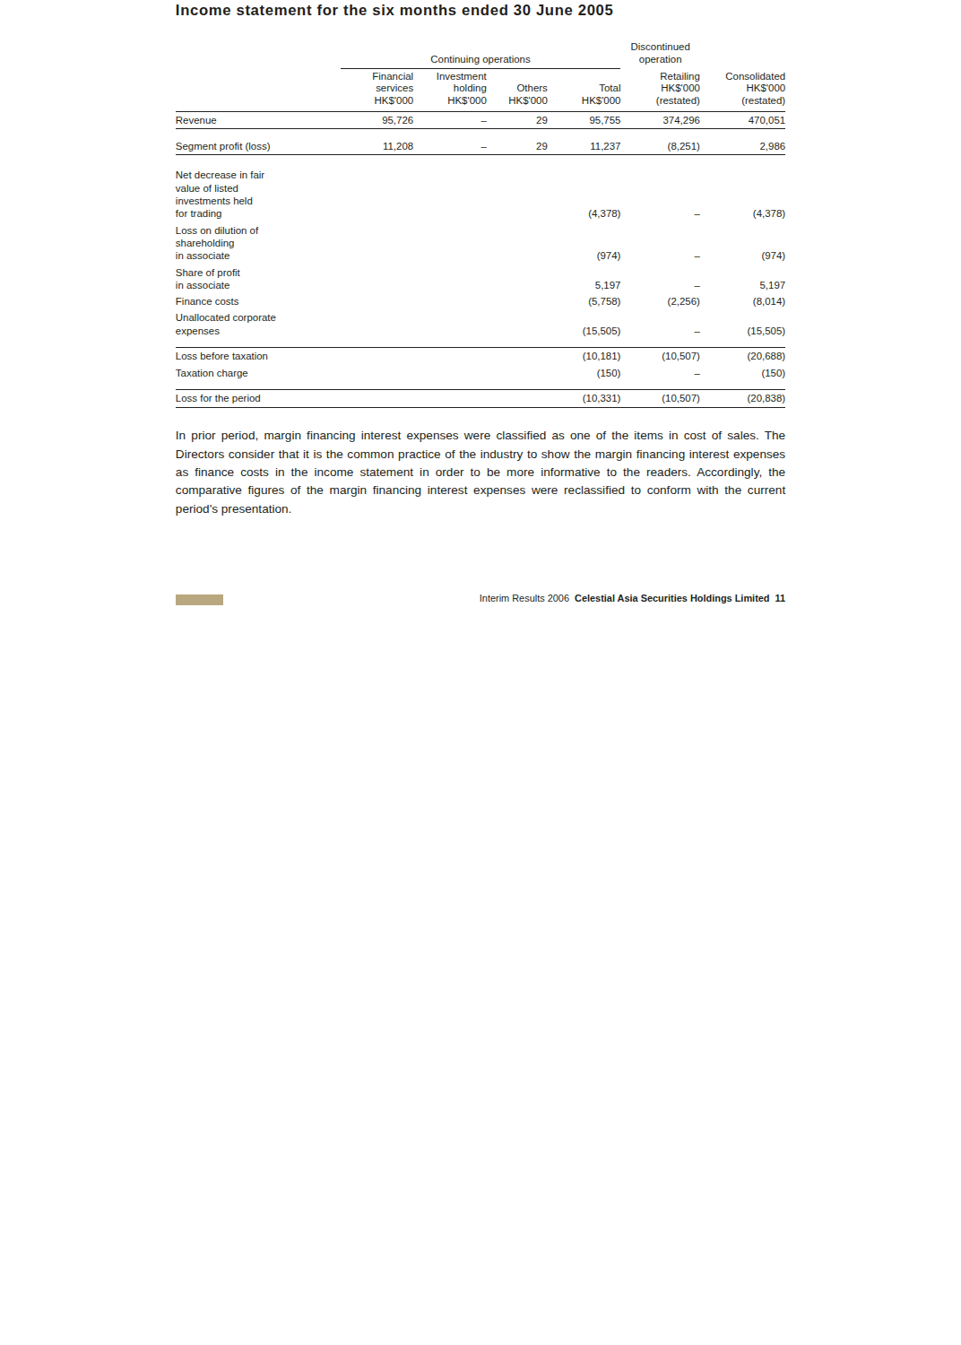Income statement for the six months ended 30 June 2005
| | Continuing operations | Discontinued operation | |
| | Financial services HK$'000 | Investment holding HK$'000 | Others HK$'000 | Total HK$'000 | Retailing HK$'000 (restated) | Consolidated HK$'000 (restated) |
| Revenue | 95,726 | – | 29 | 95,755 | 374,296 | 470,051 |
| Segment profit (loss) | 11,208 | – | 29 | 11,237 | (8,251) | 2,986 |
| Net decrease in fair value of listed investments held for trading | | | | (4,378) | – | (4,378) |
| Loss on dilution of shareholding in associate | | | | (974) | – | (974) |
| Share of profit in associate | | | | 5,197 | – | 5,197 |
| Finance costs | | | | (5,758) | (2,256) | (8,014) |
| Unallocated corporate expenses | | | | (15,505) | – | (15,505) |
| Loss before taxation | | | | (10,181) | (10,507) | (20,688) |
| Taxation charge | | | | (150) | – | (150) |
| Loss for the period | | | | (10,331) | (10,507) | (20,838) |
In prior period, margin financing interest expenses were classified as one of the items in cost of sales. The Directors consider that it is the common practice of the industry to show the margin financing interest expenses as finance costs in the income statement in order to be more informative to the readers. Accordingly, the comparative figures of the margin financing interest expenses were reclassified to conform with the current period's presentation.
Interim Results 2006 Celestial Asia Securities Holdings Limited 11